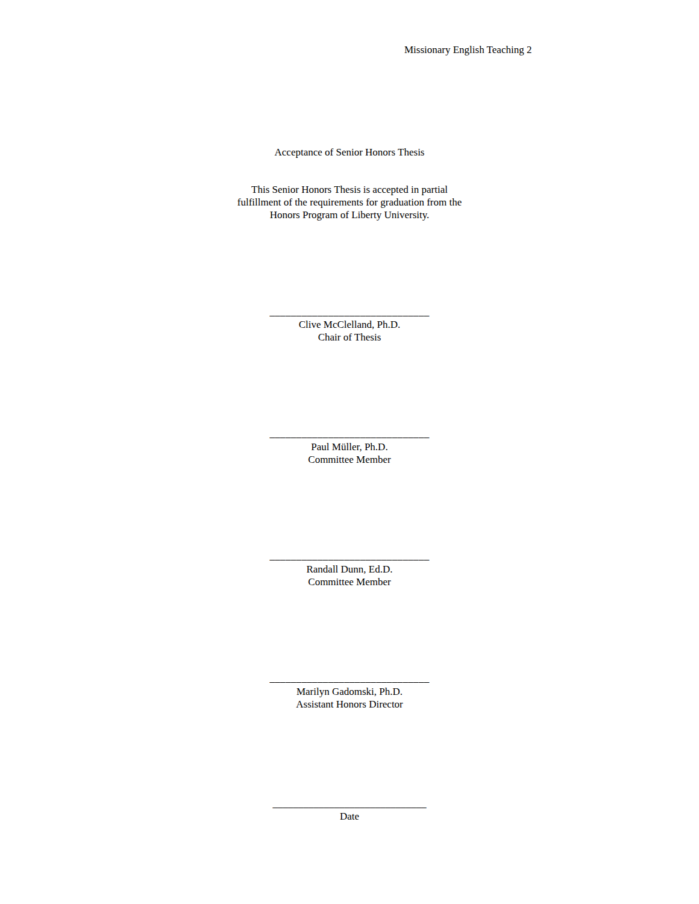Missionary English Teaching 2
Acceptance of Senior Honors Thesis
This Senior Honors Thesis is accepted in partial
fulfillment of the requirements for graduation from the
Honors Program of Liberty University.
______________________________
Clive McClelland, Ph.D.
Chair of Thesis
______________________________
Paul Müller, Ph.D.
Committee Member
______________________________
Randall Dunn, Ed.D.
Committee Member
______________________________
Marilyn Gadomski, Ph.D.
Assistant Honors Director
______________________________
Date